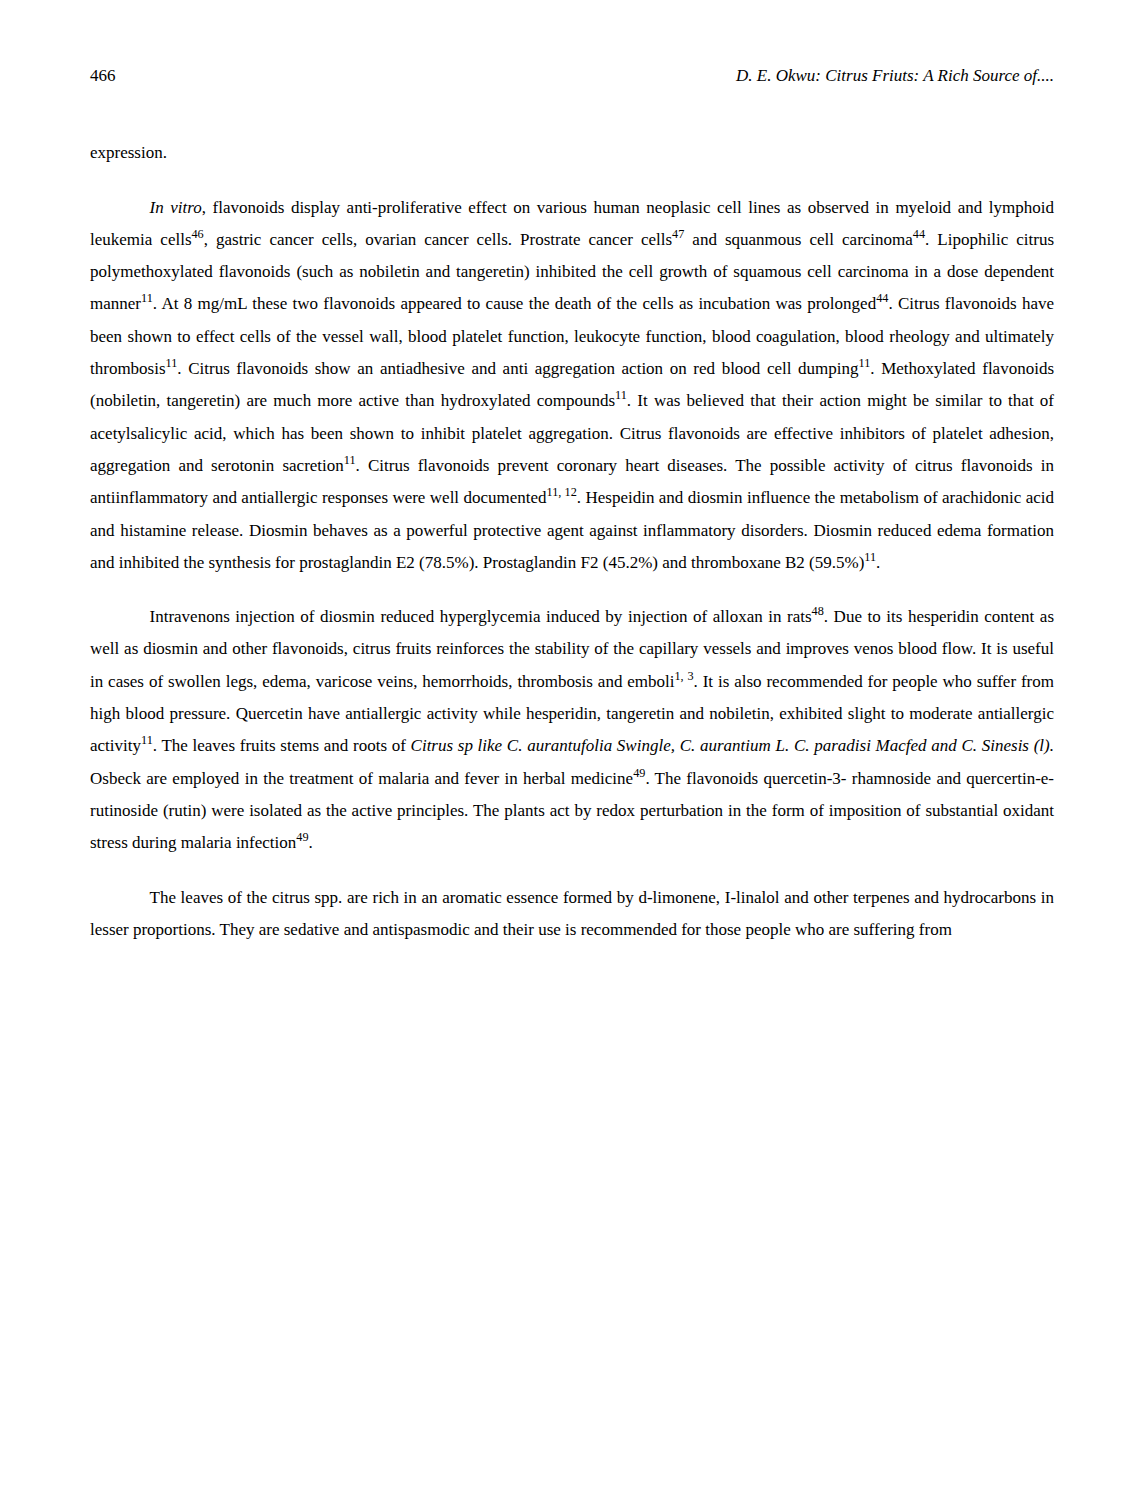466 D. E. Okwu: Citrus Friuts: A Rich Source of....
expression.
In vitro, flavonoids display anti-proliferative effect on various human neoplasic cell lines as observed in myeloid and lymphoid leukemia cells46, gastric cancer cells, ovarian cancer cells. Prostrate cancer cells47 and squanmous cell carcinoma44. Lipophilic citrus polymethoxylated flavonoids (such as nobiletin and tangeretin) inhibited the cell growth of squamous cell carcinoma in a dose dependent manner11. At 8 mg/mL these two flavonoids appeared to cause the death of the cells as incubation was prolonged44. Citrus flavonoids have been shown to effect cells of the vessel wall, blood platelet function, leukocyte function, blood coagulation, blood rheology and ultimately thrombosis11. Citrus flavonoids show an antiadhesive and anti aggregation action on red blood cell dumping11. Methoxylated flavonoids (nobiletin, tangeretin) are much more active than hydroxylated compounds11. It was believed that their action might be similar to that of acetylsalicylic acid, which has been shown to inhibit platelet aggregation. Citrus flavonoids are effective inhibitors of platelet adhesion, aggregation and serotonin sacretion11. Citrus flavonoids prevent coronary heart diseases. The possible activity of citrus flavonoids in antiinflammatory and antiallergic responses were well documented11, 12. Hespeidin and diosmin influence the metabolism of arachidonic acid and histamine release. Diosmin behaves as a powerful protective agent against inflammatory disorders. Diosmin reduced edema formation and inhibited the synthesis for prostaglandin E2 (78.5%). Prostaglandin F2 (45.2%) and thromboxane B2 (59.5%)11.
Intravenons injection of diosmin reduced hyperglycemia induced by injection of alloxan in rats48. Due to its hesperidin content as well as diosmin and other flavonoids, citrus fruits reinforces the stability of the capillary vessels and improves venos blood flow. It is useful in cases of swollen legs, edema, varicose veins, hemorrhoids, thrombosis and emboli1, 3. It is also recommended for people who suffer from high blood pressure. Quercetin have antiallergic activity while hesperidin, tangeretin and nobiletin, exhibited slight to moderate antiallergic activity11. The leaves fruits stems and roots of Citrus sp like C. aurantufolia Swingle, C. aurantium L. C. paradisi Macfed and C. Sinesis (l). Osbeck are employed in the treatment of malaria and fever in herbal medicine49. The flavonoids quercetin-3- rhamnoside and quercertin-e- rutinoside (rutin) were isolated as the active principles. The plants act by redox perturbation in the form of imposition of substantial oxidant stress during malaria infection49.
The leaves of the citrus spp. are rich in an aromatic essence formed by d-limonene, I-linalol and other terpenes and hydrocarbons in lesser proportions. They are sedative and antispasmodic and their use is recommended for those people who are suffering from